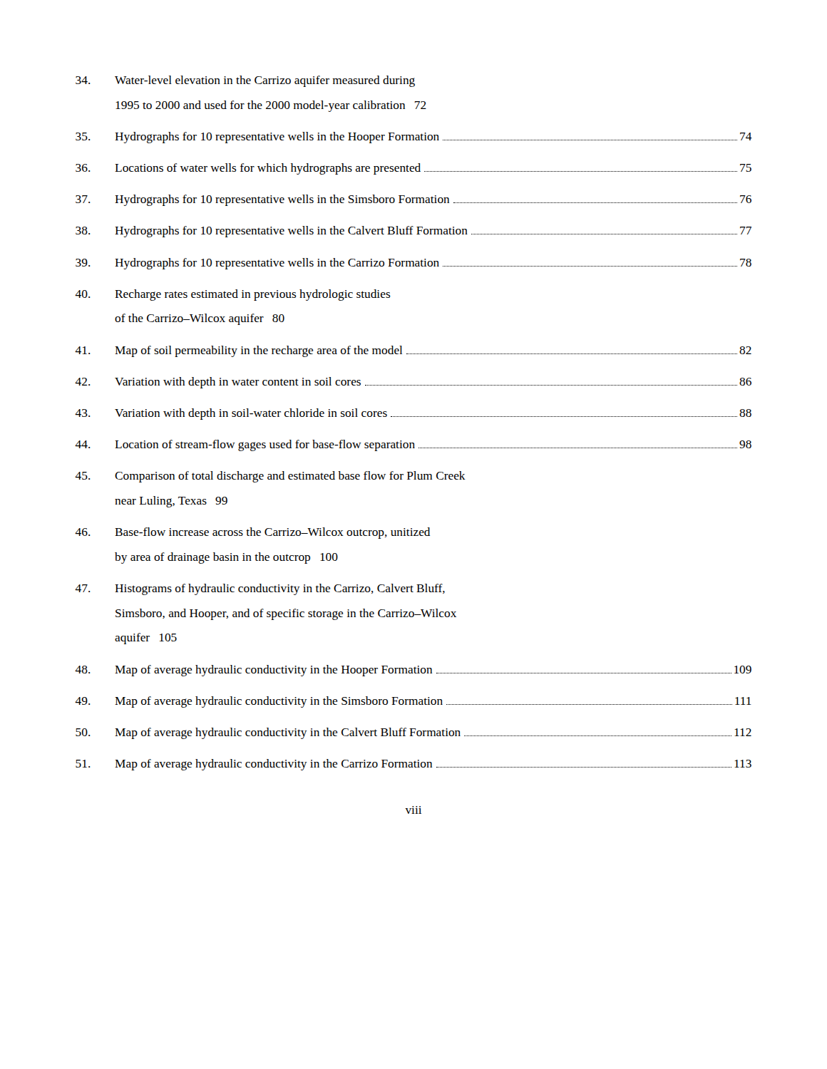34. Water-level elevation in the Carrizo aquifer measured during 1995 to 2000 and used for the 2000 model-year calibration 72
35. Hydrographs for 10 representative wells in the Hooper Formation 74
36. Locations of water wells for which hydrographs are presented 75
37. Hydrographs for 10 representative wells in the Simsboro Formation 76
38. Hydrographs for 10 representative wells in the Calvert Bluff Formation 77
39. Hydrographs for 10 representative wells in the Carrizo Formation 78
40. Recharge rates estimated in previous hydrologic studies of the Carrizo–Wilcox aquifer 80
41. Map of soil permeability in the recharge area of the model 82
42. Variation with depth in water content in soil cores 86
43. Variation with depth in soil-water chloride in soil cores 88
44. Location of stream-flow gages used for base-flow separation 98
45. Comparison of total discharge and estimated base flow for Plum Creek near Luling, Texas 99
46. Base-flow increase across the Carrizo–Wilcox outcrop, unitized by area of drainage basin in the outcrop 100
47. Histograms of hydraulic conductivity in the Carrizo, Calvert Bluff, Simsboro, and Hooper, and of specific storage in the Carrizo–Wilcox aquifer 105
48. Map of average hydraulic conductivity in the Hooper Formation 109
49. Map of average hydraulic conductivity in the Simsboro Formation 111
50. Map of average hydraulic conductivity in the Calvert Bluff Formation 112
51. Map of average hydraulic conductivity in the Carrizo Formation 113
viii